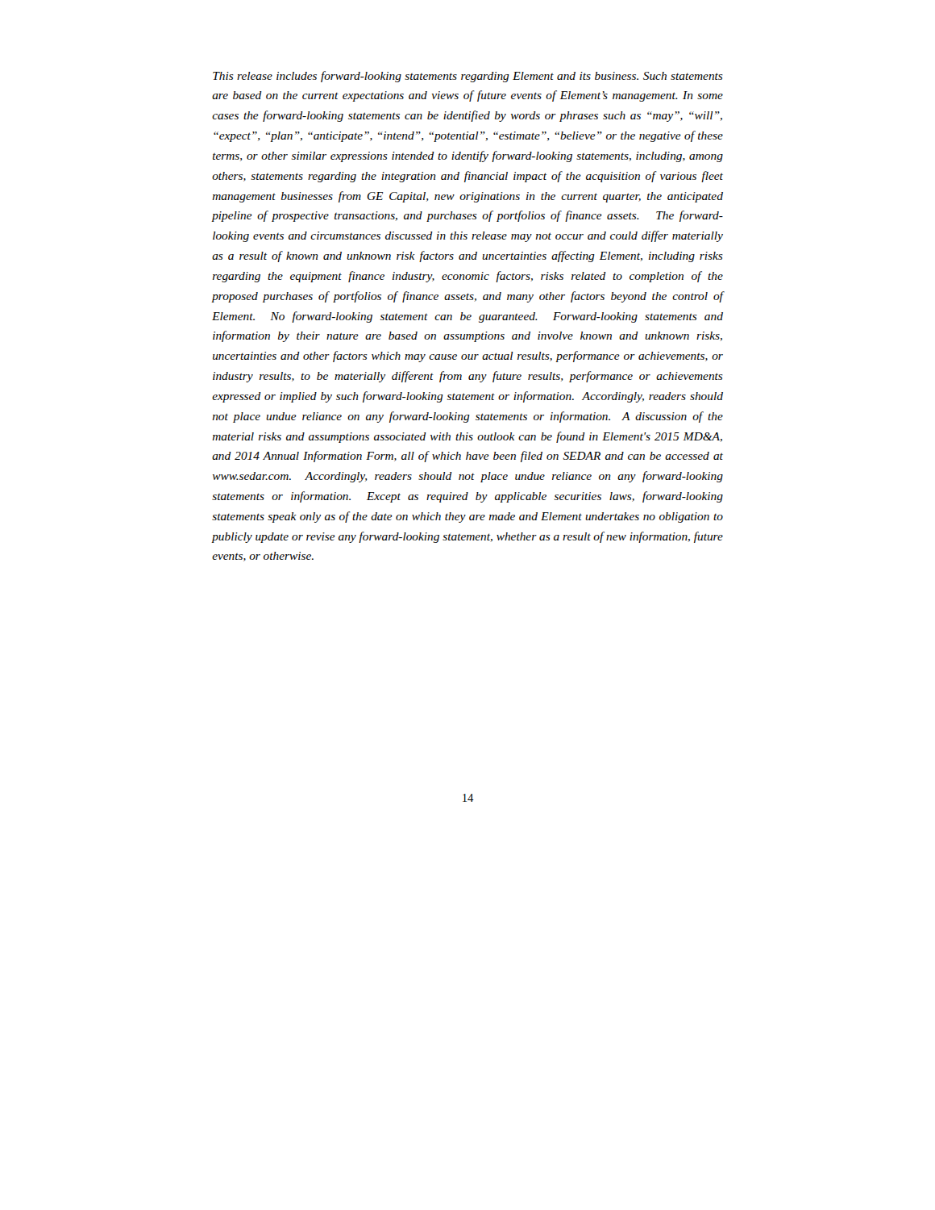This release includes forward-looking statements regarding Element and its business. Such statements are based on the current expectations and views of future events of Element’s management. In some cases the forward-looking statements can be identified by words or phrases such as “may”, “will”, “expect”, “plan”, “anticipate”, “intend”, “potential”, “estimate”, “believe” or the negative of these terms, or other similar expressions intended to identify forward-looking statements, including, among others, statements regarding the integration and financial impact of the acquisition of various fleet management businesses from GE Capital, new originations in the current quarter, the anticipated pipeline of prospective transactions, and purchases of portfolios of finance assets. The forward-looking events and circumstances discussed in this release may not occur and could differ materially as a result of known and unknown risk factors and uncertainties affecting Element, including risks regarding the equipment finance industry, economic factors, risks related to completion of the proposed purchases of portfolios of finance assets, and many other factors beyond the control of Element. No forward-looking statement can be guaranteed. Forward-looking statements and information by their nature are based on assumptions and involve known and unknown risks, uncertainties and other factors which may cause our actual results, performance or achievements, or industry results, to be materially different from any future results, performance or achievements expressed or implied by such forward-looking statement or information. Accordingly, readers should not place undue reliance on any forward-looking statements or information. A discussion of the material risks and assumptions associated with this outlook can be found in Element's 2015 MD&A, and 2014 Annual Information Form, all of which have been filed on SEDAR and can be accessed at www.sedar.com. Accordingly, readers should not place undue reliance on any forward-looking statements or information. Except as required by applicable securities laws, forward-looking statements speak only as of the date on which they are made and Element undertakes no obligation to publicly update or revise any forward-looking statement, whether as a result of new information, future events, or otherwise.
14